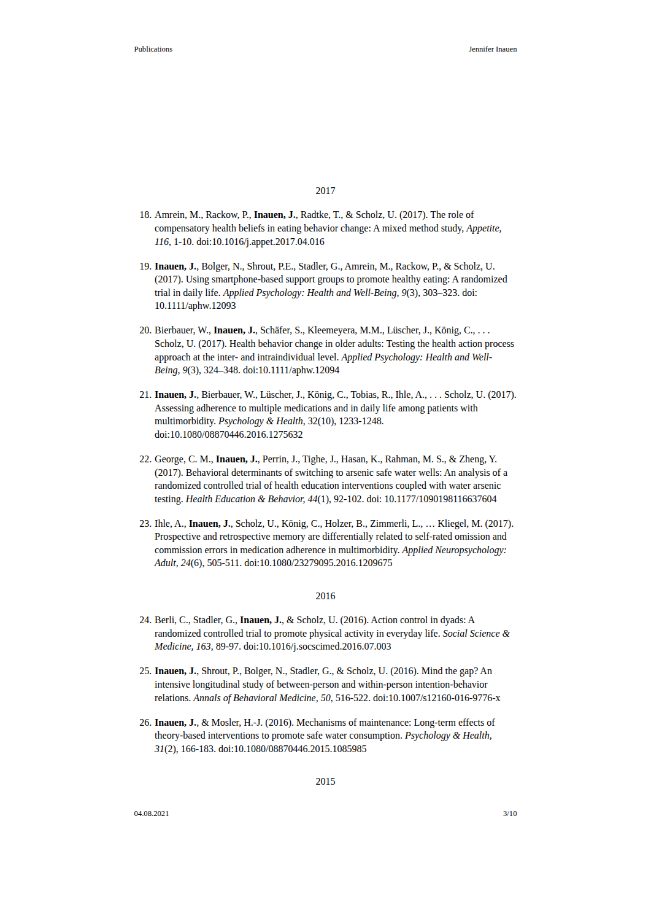Publications
Jennifer Inauen
2017
18 Amrein, M., Rackow, P., Inauen, J., Radtke, T., & Scholz, U. (2017). The role of compensatory health beliefs in eating behavior change: A mixed method study, Appetite, 116, 1-10. doi:10.1016/j.appet.2017.04.016
19 Inauen, J., Bolger, N., Shrout, P.E., Stadler, G., Amrein, M., Rackow, P., & Scholz, U. (2017). Using smartphone-based support groups to promote healthy eating: A randomized trial in daily life. Applied Psychology: Health and Well-Being, 9(3), 303–323. doi: 10.1111/aphw.12093
20 Bierbauer, W., Inauen, J., Schäfer, S., Kleemeyera, M.M., Lüscher, J., König, C., . . . Scholz, U. (2017). Health behavior change in older adults: Testing the health action process approach at the inter- and intraindividual level. Applied Psychology: Health and Well-Being, 9(3), 324–348. doi:10.1111/aphw.12094
21 Inauen, J., Bierbauer, W., Lüscher, J., König, C., Tobias, R., Ihle, A., . . . Scholz, U. (2017). Assessing adherence to multiple medications and in daily life among patients with multimorbidity. Psychology & Health, 32(10), 1233-1248. doi:10.1080/08870446.2016.1275632
22 George, C. M., Inauen, J., Perrin, J., Tighe, J., Hasan, K., Rahman, M. S., & Zheng, Y. (2017). Behavioral determinants of switching to arsenic safe water wells: An analysis of a randomized controlled trial of health education interventions coupled with water arsenic testing. Health Education & Behavior, 44(1), 92-102. doi: 10.1177/1090198116637604
23 Ihle, A., Inauen, J., Scholz, U., König, C., Holzer, B., Zimmerli, L., … Kliegel, M. (2017). Prospective and retrospective memory are differentially related to self-rated omission and commission errors in medication adherence in multimorbidity. Applied Neuropsychology: Adult, 24(6), 505-511. doi:10.1080/23279095.2016.1209675
2016
24 Berli, C., Stadler, G., Inauen, J., & Scholz, U. (2016). Action control in dyads: A randomized controlled trial to promote physical activity in everyday life. Social Science & Medicine, 163, 89-97. doi:10.1016/j.socscimed.2016.07.003
25 Inauen, J., Shrout, P., Bolger, N., Stadler, G., & Scholz, U. (2016). Mind the gap? An intensive longitudinal study of between-person and within-person intention-behavior relations. Annals of Behavioral Medicine, 50, 516-522. doi:10.1007/s12160-016-9776-x
26 Inauen, J., & Mosler, H.-J. (2016). Mechanisms of maintenance: Long-term effects of theory-based interventions to promote safe water consumption. Psychology & Health, 31(2), 166-183. doi:10.1080/08870446.2015.1085985
2015
04.08.2021
3/10